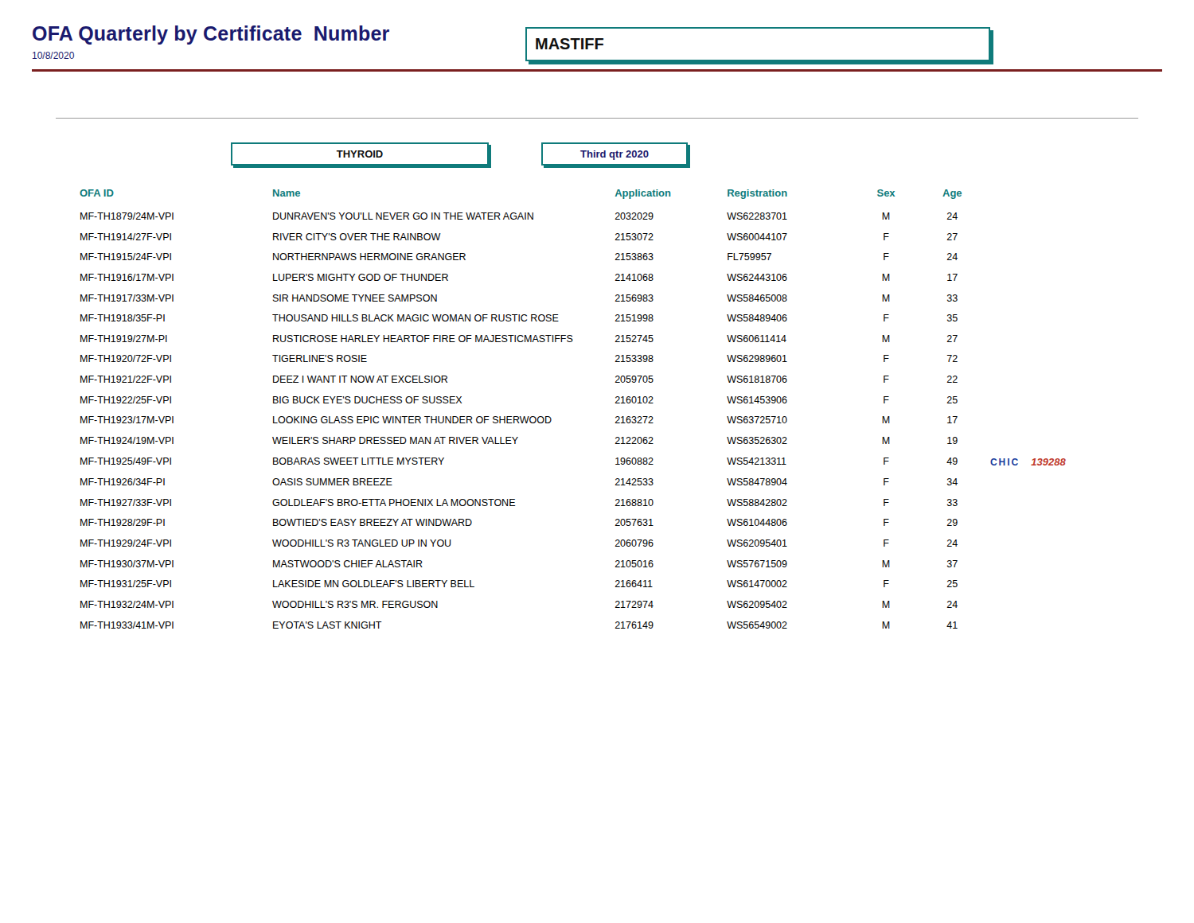OFA Quarterly by Certificate Number
10/8/2020
MASTIFF
THYROID
Third qtr 2020
| OFA ID | Name | Application | Registration | Sex | Age | |
| --- | --- | --- | --- | --- | --- | --- |
| MF-TH1879/24M-VPI | DUNRAVEN'S YOU'LL NEVER GO IN THE WATER AGAIN | 2032029 | WS62283701 | M | 24 | |
| MF-TH1914/27F-VPI | RIVER CITY'S OVER THE RAINBOW | 2153072 | WS60044107 | F | 27 | |
| MF-TH1915/24F-VPI | NORTHERNPAWS HERMOINE GRANGER | 2153863 | FL759957 | F | 24 | |
| MF-TH1916/17M-VPI | LUPER'S MIGHTY GOD OF THUNDER | 2141068 | WS62443106 | M | 17 | |
| MF-TH1917/33M-VPI | SIR HANDSOME TYNEE SAMPSON | 2156983 | WS58465008 | M | 33 | |
| MF-TH1918/35F-PI | THOUSAND HILLS BLACK MAGIC WOMAN OF RUSTIC ROSE | 2151998 | WS58489406 | F | 35 | |
| MF-TH1919/27M-PI | RUSTICROSE HARLEY HEARTOF FIRE OF MAJESTICMASTIFFS | 2152745 | WS60611414 | M | 27 | |
| MF-TH1920/72F-VPI | TIGERLINE'S ROSIE | 2153398 | WS62989601 | F | 72 | |
| MF-TH1921/22F-VPI | DEEZ I WANT IT NOW AT EXCELSIOR | 2059705 | WS61818706 | F | 22 | |
| MF-TH1922/25F-VPI | BIG BUCK EYE'S DUCHESS OF SUSSEX | 2160102 | WS61453906 | F | 25 | |
| MF-TH1923/17M-VPI | LOOKING GLASS EPIC WINTER THUNDER OF SHERWOOD | 2163272 | WS63725710 | M | 17 | |
| MF-TH1924/19M-VPI | WEILER'S SHARP DRESSED MAN AT RIVER VALLEY | 2122062 | WS63526302 | M | 19 | |
| MF-TH1925/49F-VPI | BOBARAS SWEET LITTLE MYSTERY | 1960882 | WS54213311 | F | 49 | CHIC 139288 |
| MF-TH1926/34F-PI | OASIS SUMMER BREEZE | 2142533 | WS58478904 | F | 34 | |
| MF-TH1927/33F-VPI | GOLDLEAF'S BRO-ETTA PHOENIX LA MOONSTONE | 2168810 | WS58842802 | F | 33 | |
| MF-TH1928/29F-PI | BOWTIED'S EASY BREEZY AT WINDWARD | 2057631 | WS61044806 | F | 29 | |
| MF-TH1929/24F-VPI | WOODHILL'S R3 TANGLED UP IN YOU | 2060796 | WS62095401 | F | 24 | |
| MF-TH1930/37M-VPI | MASTWOOD'S CHIEF ALASTAIR | 2105016 | WS57671509 | M | 37 | |
| MF-TH1931/25F-VPI | LAKESIDE MN GOLDLEAF'S LIBERTY BELL | 2166411 | WS61470002 | F | 25 | |
| MF-TH1932/24M-VPI | WOODHILL'S R3'S MR. FERGUSON | 2172974 | WS62095402 | M | 24 | |
| MF-TH1933/41M-VPI | EYOTA'S LAST KNIGHT | 2176149 | WS56549002 | M | 41 | |